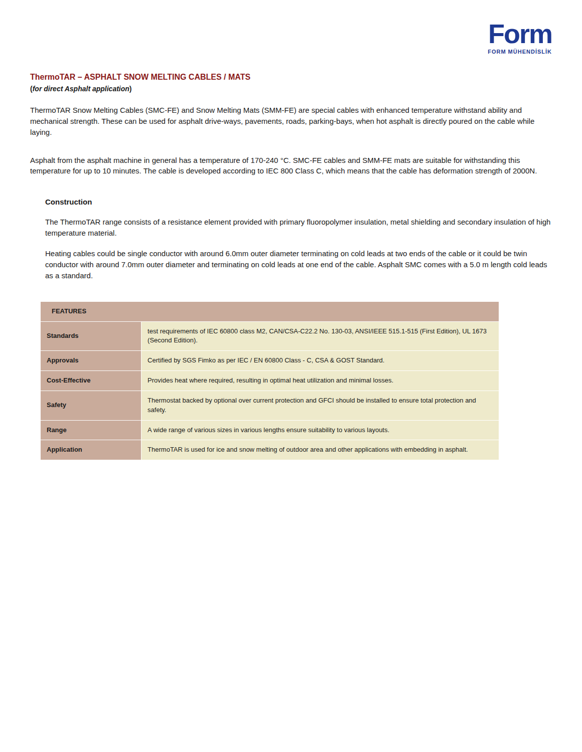Form
FORM MÜHENDİSLİK
ThermoTAR – ASPHALT SNOW MELTING CABLES / MATS
(for direct Asphalt application)
ThermoTAR Snow Melting Cables (SMC-FE) and Snow Melting Mats (SMM-FE) are special cables with enhanced temperature withstand ability and mechanical strength. These can be used for asphalt drive-ways, pavements, roads, parking-bays, when hot asphalt is directly poured on the cable while laying.
Asphalt from the asphalt machine in general has a temperature of 170-240 °C. SMC-FE cables and SMM-FE mats are suitable for withstanding this temperature for up to 10 minutes. The cable is developed according to IEC 800 Class C, which means that the cable has deformation strength of 2000N.
Construction
The ThermoTAR range consists of a resistance element provided with primary fluoropolymer insulation, metal shielding and secondary insulation of high temperature material.
Heating cables could be single conductor with around 6.0mm outer diameter terminating on cold leads at two ends of the cable or it could be twin conductor with around 7.0mm outer diameter and terminating on cold leads at one end of the cable. Asphalt SMC comes with a 5.0 m length cold leads as a standard.
| FEATURES |
| --- |
| Standards | test requirements of IEC 60800 class M2, CAN/CSA-C22.2 No. 130-03, ANSI/IEEE 515.1-515 (First Edition), UL 1673 (Second Edition). |
| Approvals | Certified by SGS Fimko as per IEC / EN 60800 Class - C, CSA & GOST Standard. |
| Cost-Effective | Provides heat where required, resulting in optimal heat utilization and minimal losses. |
| Safety | Thermostat backed by optional over current protection and GFCI should be installed to ensure total protection and safety. |
| Range | A wide range of various sizes in various lengths ensure suitability to various layouts. |
| Application | ThermoTAR is used for ice and snow melting of outdoor area and other applications with embedding in asphalt. |